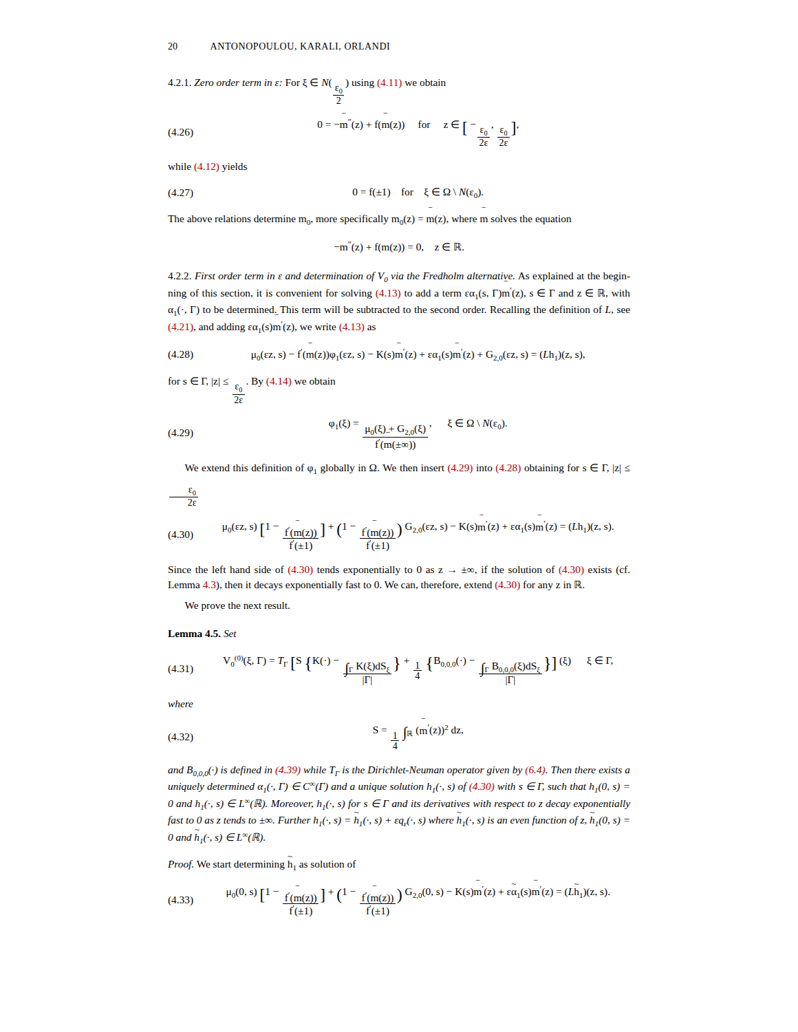20 ANTONOPOULOU, KARALI, ORLANDI
4.2.1. Zero order term in ε: For ξ ∈ N(ε02) using (4.11) we obtain
(4.26)
0 = −‾m″(z) + f(‾m(z)) for z ∈ [ −ε02ε, ε02ε],
while (4.12) yields
(4.27)
0 = f(±1) for ξ ∈ Ω \ N(ε0).
The above relations determine m0, more specifically m0(z) = ‾m(z), where ‾m solves the equation
−m″(z) + f(m(z)) = 0, z ∈ ℝ.
4.2.2. First order term in ε and determination of V0 via the Fredholm alternative. As explained at the beginning of this section, it is convenient for solving (4.13) to add a term εα1(s, Γ)‾m′(z), s ∈ Γ and z ∈ ℝ, with α1(·, Γ) to be determined. This term will be subtracted to the second order. Recalling the definition of L, see (4.21), and adding εα1(s)‾m′(z), we write (4.13) as
(4.28)
μ0(εz, s) − f′(‾m(z))φ1(εz, s) − K(s)‾m′(z) + εα1(s)‾m′(z) + G2,0(εz, s) = (Lh1)(z, s),
for s ∈ Γ, |z| ≤ ε02ε. By (4.14) we obtain
(4.29)
φ1(ξ) = μ0(ξ) + G2,0(ξ) f′(‾m(±∞)), ξ ∈ Ω \ N(ε0).
We extend this definition of φ1 globally in Ω. We then insert (4.29) into (4.28) obtaining for s ∈ Γ, |z| ≤ ε02ε
(4.30)
μ0(εz, s) [1 − f′(‾m(z)) f′(±1)] + (1 − f′(‾m(z)) f′(±1)) G2,0(εz, s) − K(s)‾m′(z) + εα1(s)‾m′(z) = (Lh1)(z, s).
Since the left hand side of (4.30) tends exponentially to 0 as z → ±∞, if the solution of (4.30) exists (cf. Lemma 4.3), then it decays exponentially fast to 0. We can, therefore, extend (4.30) for any z in ℝ.
We prove the next result.
Lemma 4.5. Set
(4.31)
V0(0)(ξ, Γ) = TΓ [S {K(·) − ∫Γ K(ξ)dSξ|Γ|} + 14 {B0,0,0(·) − ∫Γ B0,0,0(ξ)dSξ|Γ|}] (ξ) ξ ∈ Γ,
where
(4.32)
S = 14 ∫ℝ (‾m′(z))2 dz,
and B0,0,0(·) is defined in (4.39) while TΓ is the Dirichlet-Neuman operator given by (6.4). Then there exists a uniquely determined α1(·, Γ) ∈ C∞(Γ) and a unique solution h1(·, s) of (4.30) with s ∈ Γ, such that h1(0, s) = 0 and h1(·, s) ∈ L∞(ℝ). Moreover, h1(·, s) for s ∈ Γ and its derivatives with respect to z decay exponentially fast to 0 as z tends to ±∞. Further h1(·, s) = ~h 1(·, s) + εqε(·, s) where ~h 1(·, s) is an even function of z, ~h 1(0, s) = 0 and ~h 1(·, s) ∈ L∞(ℝ).
Proof. We start determining ~h 1 as solution of
(4.33)
μ0(0, s) [1 − f′(‾m(z)) f′(±1)] + (1 − f′(‾m(z)) f′(±1)) G2,0(0, s) − K(s)‾m′(z) + ε~α 1(s)‾m′(z) = (L~h 1)(z, s).